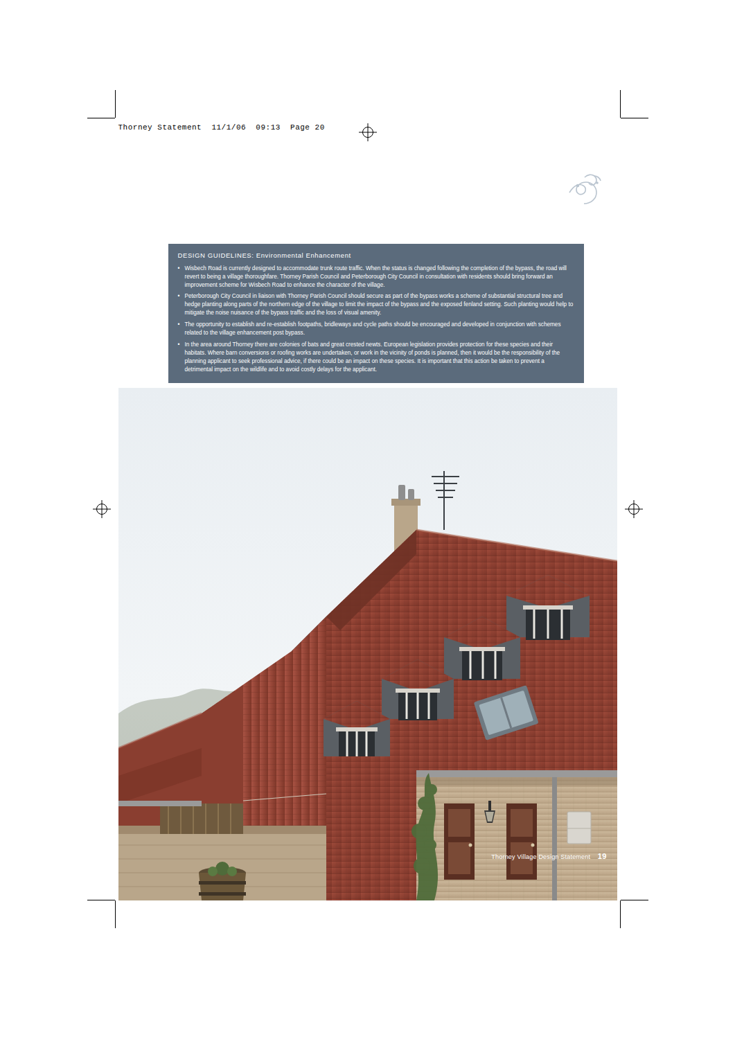Thorney Statement 11/1/06 09:13 Page 20
DESIGN GUIDELINES: Environmental Enhancement
Wisbech Road is currently designed to accommodate trunk route traffic. When the status is changed following the completion of the bypass, the road will revert to being a village thoroughfare. Thorney Parish Council and Peterborough City Council in consultation with residents should bring forward an improvement scheme for Wisbech Road to enhance the character of the village.
Peterborough City Council in liaison with Thorney Parish Council should secure as part of the bypass works a scheme of substantial structural tree and hedge planting along parts of the northern edge of the village to limit the impact of the bypass and the exposed fenland setting. Such planting would help to mitigate the noise nuisance of the bypass traffic and the loss of visual amenity.
The opportunity to establish and re-establish footpaths, bridleways and cycle paths should be encouraged and developed in conjunction with schemes related to the village enhancement post bypass.
In the area around Thorney there are colonies of bats and great crested newts. European legislation provides protection for these species and their habitats. Where barn conversions or roofing works are undertaken, or work in the vicinity of ponds is planned, then it would be the responsibility of the planning applicant to seek professional advice, if there could be an impact on these species. It is important that this action be taken to prevent a detrimental impact on the wildlife and to avoid costly delays for the applicant.
Thorney Village Design Statement 19